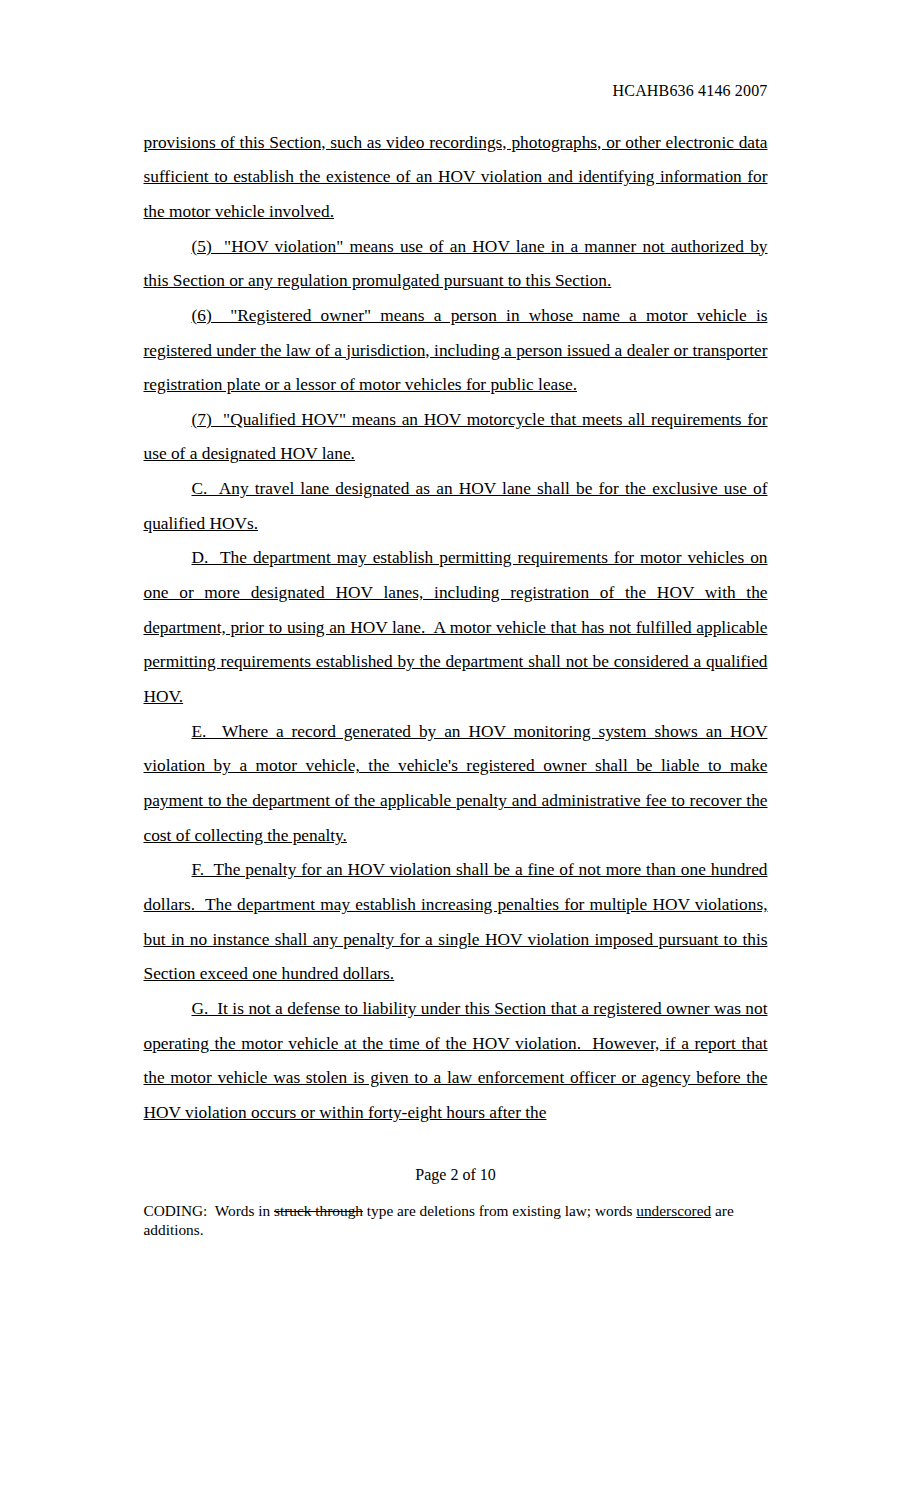HCAHB636 4146 2007
provisions of this Section, such as video recordings, photographs, or other electronic data sufficient to establish the existence of an HOV violation and identifying information for the motor vehicle involved.
(5) "HOV violation" means use of an HOV lane in a manner not authorized by this Section or any regulation promulgated pursuant to this Section.
(6) "Registered owner" means a person in whose name a motor vehicle is registered under the law of a jurisdiction, including a person issued a dealer or transporter registration plate or a lessor of motor vehicles for public lease.
(7) "Qualified HOV" means an HOV motorcycle that meets all requirements for use of a designated HOV lane.
C. Any travel lane designated as an HOV lane shall be for the exclusive use of qualified HOVs.
D. The department may establish permitting requirements for motor vehicles on one or more designated HOV lanes, including registration of the HOV with the department, prior to using an HOV lane. A motor vehicle that has not fulfilled applicable permitting requirements established by the department shall not be considered a qualified HOV.
E. Where a record generated by an HOV monitoring system shows an HOV violation by a motor vehicle, the vehicle's registered owner shall be liable to make payment to the department of the applicable penalty and administrative fee to recover the cost of collecting the penalty.
F. The penalty for an HOV violation shall be a fine of not more than one hundred dollars. The department may establish increasing penalties for multiple HOV violations, but in no instance shall any penalty for a single HOV violation imposed pursuant to this Section exceed one hundred dollars.
G. It is not a defense to liability under this Section that a registered owner was not operating the motor vehicle at the time of the HOV violation. However, if a report that the motor vehicle was stolen is given to a law enforcement officer or agency before the HOV violation occurs or within forty-eight hours after the
Page 2 of 10
CODING: Words in struck through type are deletions from existing law; words underscored are additions.